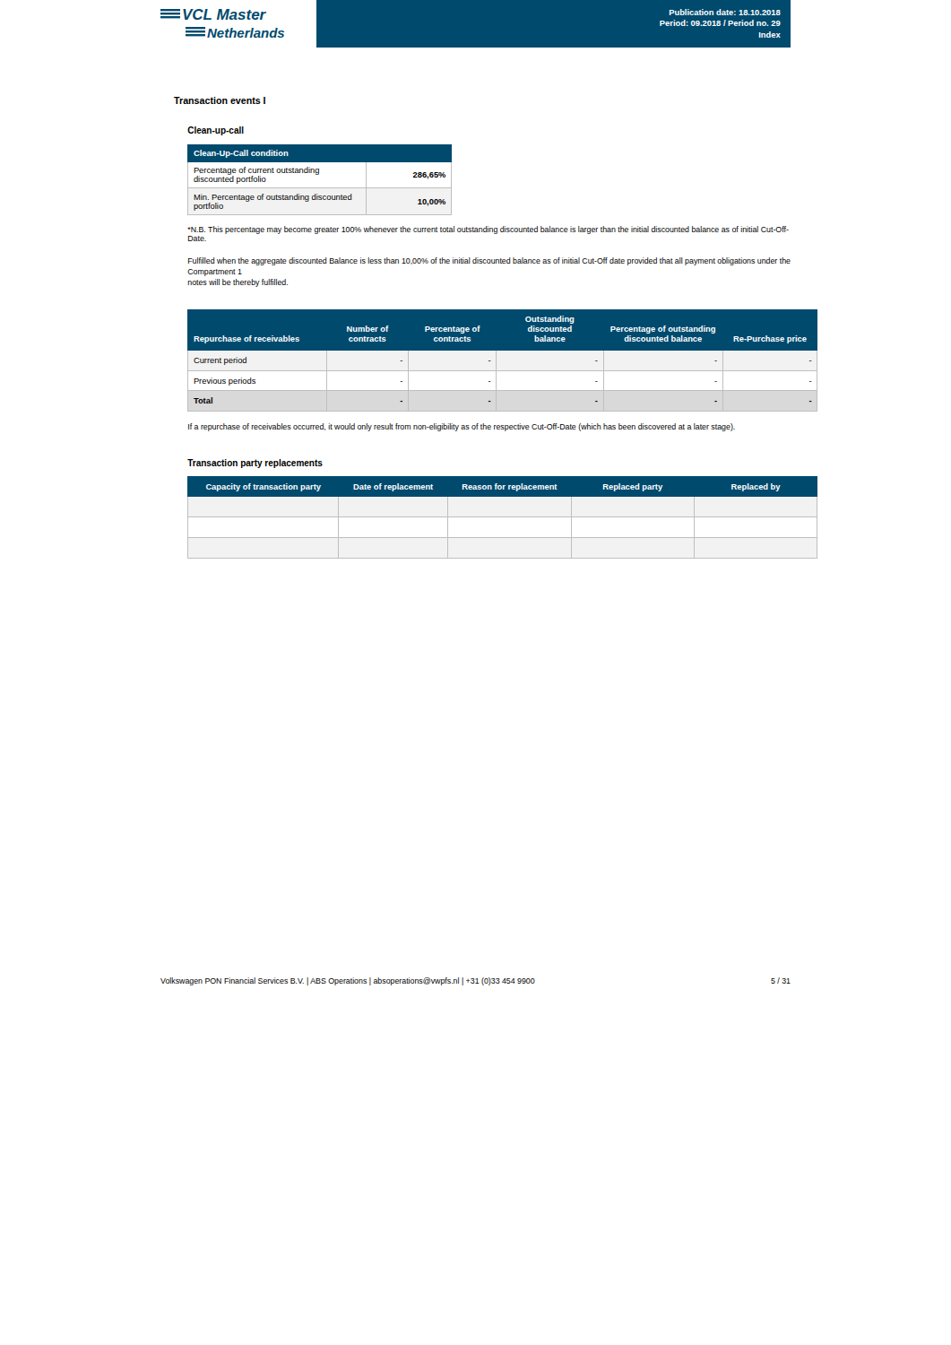VCL Master Netherlands
Publication date: 18.10.2018
Period: 09.2018 / Period no. 29
Index
Transaction events I
Clean-up-call
| Clean-Up-Call condition |
| --- |
| Percentage of current outstanding discounted portfolio | 286,65% |
| Min. Percentage of outstanding discounted portfolio | 10,00% |
*N.B. This percentage may become greater 100% whenever the current total outstanding discounted balance is larger than the initial discounted balance as of initial Cut-Off-Date.
Fulfilled when the aggregate discounted Balance is less than 10,00% of the initial discounted balance as of initial Cut-Off date provided that all payment obligations under the Compartment 1
notes will be thereby fulfilled.
| Repurchase of receivables | Number of contracts | Percentage of contracts | Outstanding discounted balance | Percentage of outstanding discounted balance | Re-Purchase price |
| --- | --- | --- | --- | --- | --- |
| Current period | - | - | - | - | - |
| Previous periods | - | - | - | - | - |
| Total | - | - | - | - | - |
If a repurchase of receivables occurred, it would only result from non-eligibility as of the respective Cut-Off-Date (which has been discovered at a later stage).
Transaction party replacements
| Capacity of transaction party | Date of replacement | Reason for replacement | Replaced party | Replaced by |
| --- | --- | --- | --- | --- |
Volkswagen PON Financial Services B.V. | ABS Operations | absoperations@vwpfs.nl | +31 (0)33 454 9900
5 / 31